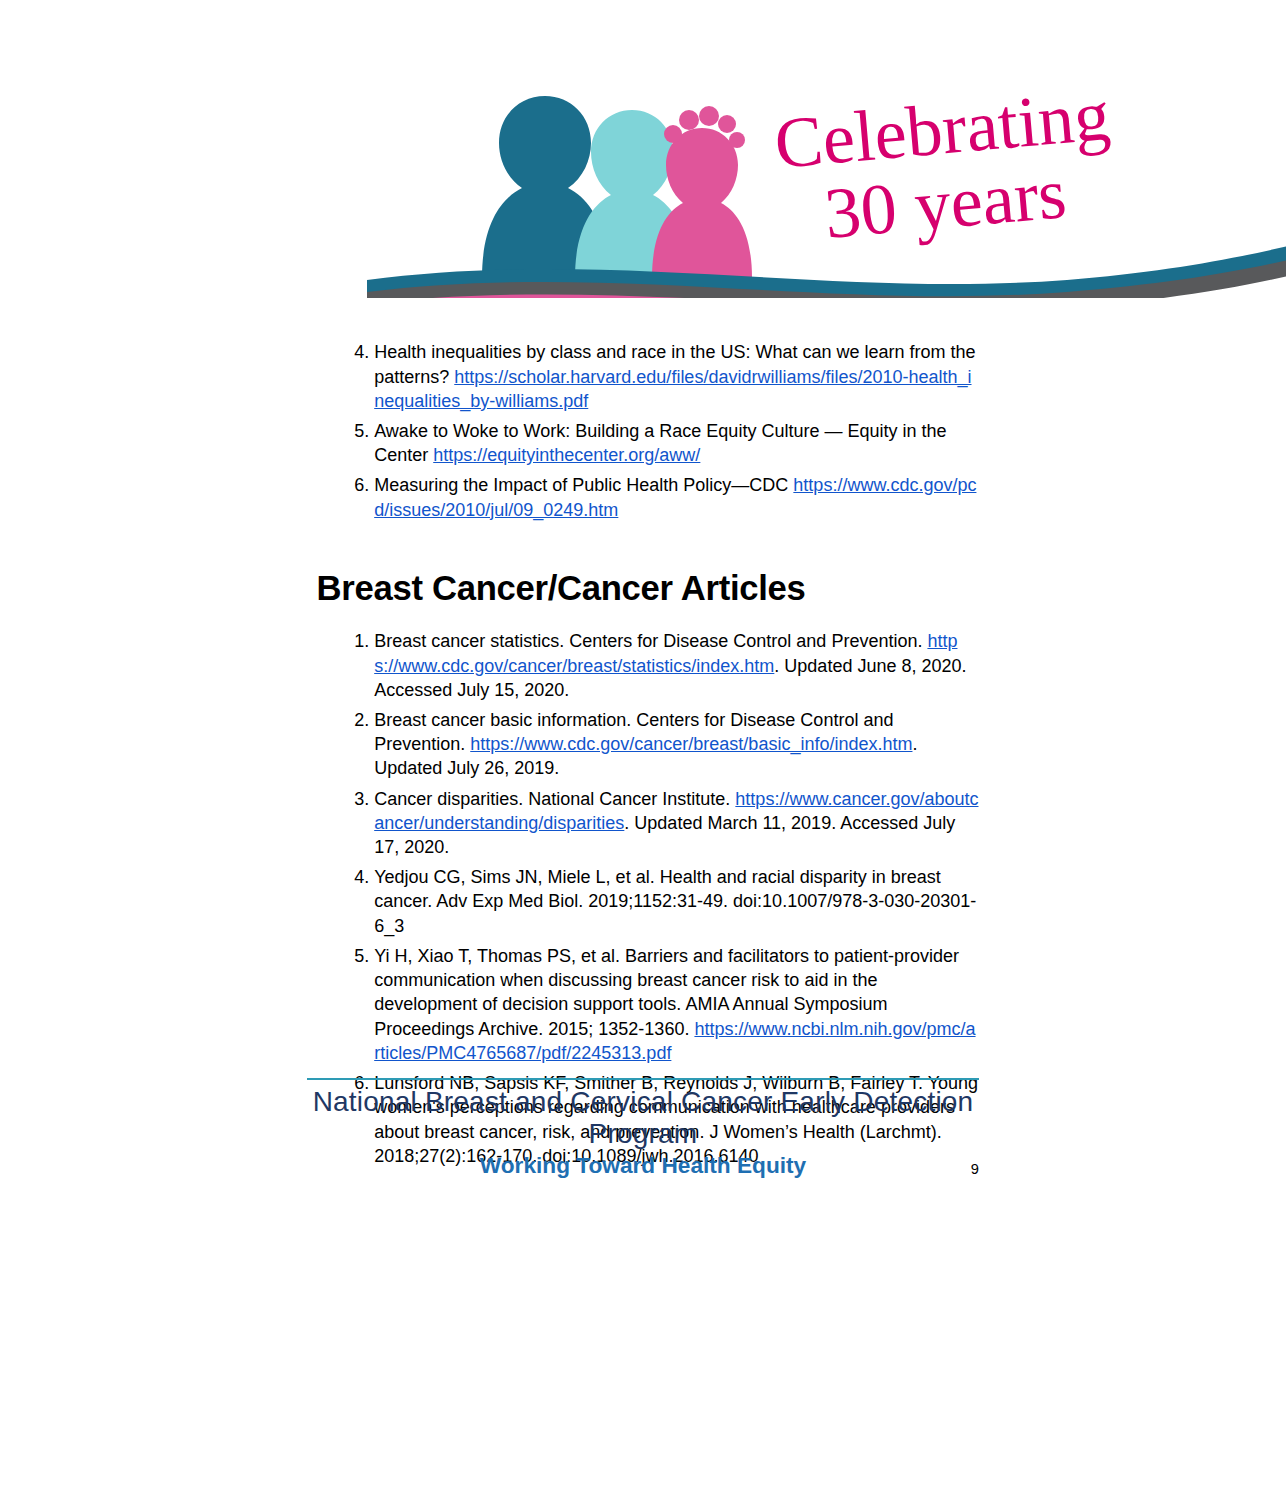Celebrating 30 years
Health inequalities by class and race in the US: What can we learn from the patterns? https://scholar.harvard.edu/files/davidrwilliams/files/2010-health_inequalities_by-williams.pdf
Awake to Woke to Work: Building a Race Equity Culture — Equity in the Center https://equityinthecenter.org/aww/
Measuring the Impact of Public Health Policy—CDC https://www.cdc.gov/pcd/issues/2010/jul/09_0249.htm
Breast Cancer/Cancer Articles
Breast cancer statistics. Centers for Disease Control and Prevention. https://www.cdc.gov/cancer/breast/statistics/index.htm. Updated June 8, 2020. Accessed July 15, 2020.
Breast cancer basic information. Centers for Disease Control and Prevention. https://www.cdc.gov/cancer/breast/basic_info/index.htm. Updated July 26, 2019.
Cancer disparities. National Cancer Institute. https://www.cancer.gov/aboutcancer/understanding/disparities. Updated March 11, 2019. Accessed July 17, 2020.
Yedjou CG, Sims JN, Miele L, et al. Health and racial disparity in breast cancer. Adv Exp Med Biol. 2019;1152:31-49. doi:10.1007/978-3-030-20301-6_3
Yi H, Xiao T, Thomas PS, et al. Barriers and facilitators to patient-provider communication when discussing breast cancer risk to aid in the development of decision support tools. AMIA Annual Symposium Proceedings Archive. 2015; 1352-1360. https://www.ncbi.nlm.nih.gov/pmc/articles/PMC4765687/pdf/2245313.pdf
Lunsford NB, Sapsis KF, Smither B, Reynolds J, Wilburn B, Fairley T. Young women's perceptions regarding communication with healthcare providers about breast cancer, risk, and prevention. J Women’s Health (Larchmt). 2018;27(2):162-170. doi:10.1089/jwh.2016.6140
National Breast and Cervical Cancer Early Detection Program
Working Toward Health Equity9